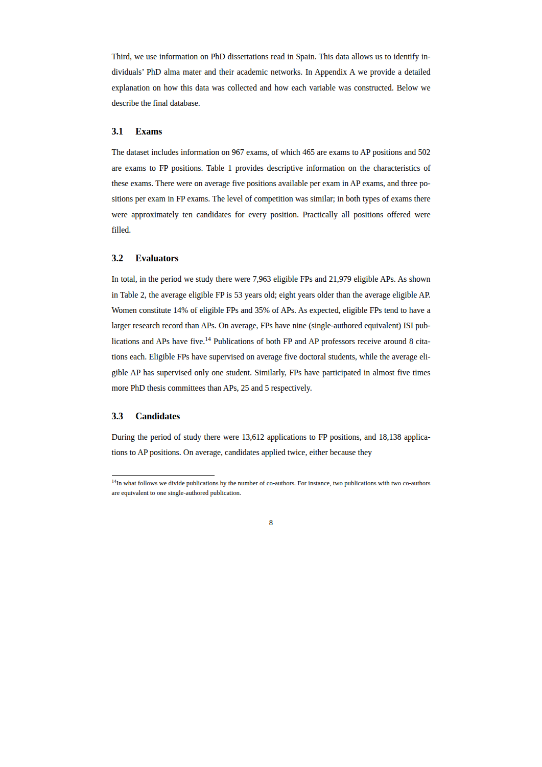Third, we use information on PhD dissertations read in Spain. This data allows us to identify individuals’ PhD alma mater and their academic networks. In Appendix A we provide a detailed explanation on how this data was collected and how each variable was constructed. Below we describe the final database.
3.1 Exams
The dataset includes information on 967 exams, of which 465 are exams to AP positions and 502 are exams to FP positions. Table 1 provides descriptive information on the characteristics of these exams. There were on average five positions available per exam in AP exams, and three positions per exam in FP exams. The level of competition was similar; in both types of exams there were approximately ten candidates for every position. Practically all positions offered were filled.
3.2 Evaluators
In total, in the period we study there were 7,963 eligible FPs and 21,979 eligible APs. As shown in Table 2, the average eligible FP is 53 years old; eight years older than the average eligible AP. Women constitute 14% of eligible FPs and 35% of APs. As expected, eligible FPs tend to have a larger research record than APs. On average, FPs have nine (single-authored equivalent) ISI publications and APs have five.14 Publications of both FP and AP professors receive around 8 citations each. Eligible FPs have supervised on average five doctoral students, while the average eligible AP has supervised only one student. Similarly, FPs have participated in almost five times more PhD thesis committees than APs, 25 and 5 respectively.
3.3 Candidates
During the period of study there were 13,612 applications to FP positions, and 18,138 applications to AP positions. On average, candidates applied twice, either because they
14In what follows we divide publications by the number of co-authors. For instance, two publications with two co-authors are equivalent to one single-authored publication.
8